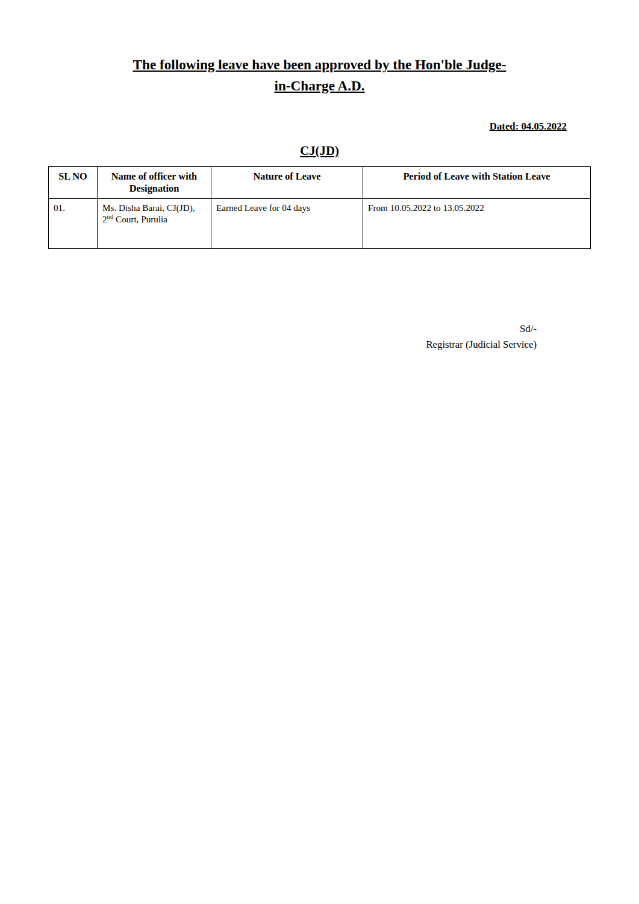The following leave have been approved by the Hon'ble Judge-in-Charge A.D.
Dated: 04.05.2022
CJ(JD)
| SL NO | Name of officer with Designation | Nature of Leave | Period of Leave with Station Leave |
| --- | --- | --- | --- |
| 01. | Ms. Disha Barai, CJ(JD), 2 nd Court, Purulia | Earned Leave for 04 days | From 10.05.2022 to 13.05.2022 |
Sd/-
Registrar (Judicial Service)